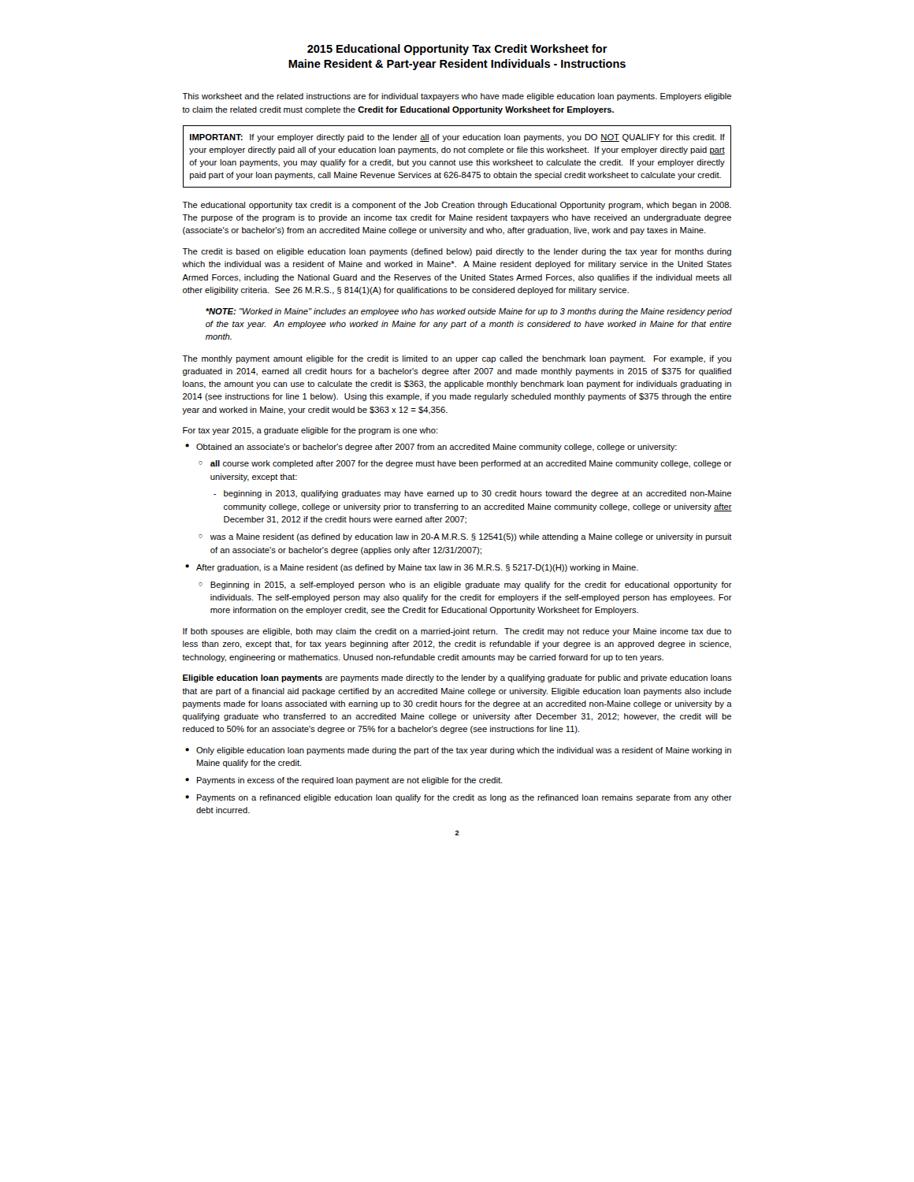2015 Educational Opportunity Tax Credit Worksheet for
Maine Resident & Part-year Resident Individuals - Instructions
This worksheet and the related instructions are for individual taxpayers who have made eligible education loan payments. Employers eligible to claim the related credit must complete the Credit for Educational Opportunity Worksheet for Employers.
IMPORTANT: If your employer directly paid to the lender all of your education loan payments, you DO NOT QUALIFY for this credit. If your employer directly paid all of your education loan payments, do not complete or file this worksheet. If your employer directly paid part of your loan payments, you may qualify for a credit, but you cannot use this worksheet to calculate the credit. If your employer directly paid part of your loan payments, call Maine Revenue Services at 626-8475 to obtain the special credit worksheet to calculate your credit.
The educational opportunity tax credit is a component of the Job Creation through Educational Opportunity program, which began in 2008. The purpose of the program is to provide an income tax credit for Maine resident taxpayers who have received an undergraduate degree (associate's or bachelor's) from an accredited Maine college or university and who, after graduation, live, work and pay taxes in Maine.
The credit is based on eligible education loan payments (defined below) paid directly to the lender during the tax year for months during which the individual was a resident of Maine and worked in Maine*. A Maine resident deployed for military service in the United States Armed Forces, including the National Guard and the Reserves of the United States Armed Forces, also qualifies if the individual meets all other eligibility criteria. See 26 M.R.S., § 814(1)(A) for qualifications to be considered deployed for military service.
*NOTE: "Worked in Maine" includes an employee who has worked outside Maine for up to 3 months during the Maine residency period of the tax year. An employee who worked in Maine for any part of a month is considered to have worked in Maine for that entire month.
The monthly payment amount eligible for the credit is limited to an upper cap called the benchmark loan payment. For example, if you graduated in 2014, earned all credit hours for a bachelor's degree after 2007 and made monthly payments in 2015 of $375 for qualified loans, the amount you can use to calculate the credit is $363, the applicable monthly benchmark loan payment for individuals graduating in 2014 (see instructions for line 1 below). Using this example, if you made regularly scheduled monthly payments of $375 through the entire year and worked in Maine, your credit would be $363 x 12 = $4,356.
For tax year 2015, a graduate eligible for the program is one who:
Obtained an associate's or bachelor's degree after 2007 from an accredited Maine community college, college or university:
all course work completed after 2007 for the degree must have been performed at an accredited Maine community college, college or university, except that:
beginning in 2013, qualifying graduates may have earned up to 30 credit hours toward the degree at an accredited non-Maine community college, college or university prior to transferring to an accredited Maine community college, college or university after December 31, 2012 if the credit hours were earned after 2007;
was a Maine resident (as defined by education law in 20-A M.R.S. § 12541(5)) while attending a Maine college or university in pursuit of an associate's or bachelor's degree (applies only after 12/31/2007);
After graduation, is a Maine resident (as defined by Maine tax law in 36 M.R.S. § 5217-D(1)(H)) working in Maine.
Beginning in 2015, a self-employed person who is an eligible graduate may qualify for the credit for educational opportunity for individuals. The self-employed person may also qualify for the credit for employers if the self-employed person has employees. For more information on the employer credit, see the Credit for Educational Opportunity Worksheet for Employers.
If both spouses are eligible, both may claim the credit on a married-joint return. The credit may not reduce your Maine income tax due to less than zero, except that, for tax years beginning after 2012, the credit is refundable if your degree is an approved degree in science, technology, engineering or mathematics. Unused non-refundable credit amounts may be carried forward for up to ten years.
Eligible education loan payments are payments made directly to the lender by a qualifying graduate for public and private education loans that are part of a financial aid package certified by an accredited Maine college or university. Eligible education loan payments also include payments made for loans associated with earning up to 30 credit hours for the degree at an accredited non-Maine college or university by a qualifying graduate who transferred to an accredited Maine college or university after December 31, 2012; however, the credit will be reduced to 50% for an associate's degree or 75% for a bachelor's degree (see instructions for line 11).
Only eligible education loan payments made during the part of the tax year during which the individual was a resident of Maine working in Maine qualify for the credit.
Payments in excess of the required loan payment are not eligible for the credit.
Payments on a refinanced eligible education loan qualify for the credit as long as the refinanced loan remains separate from any other debt incurred.
2